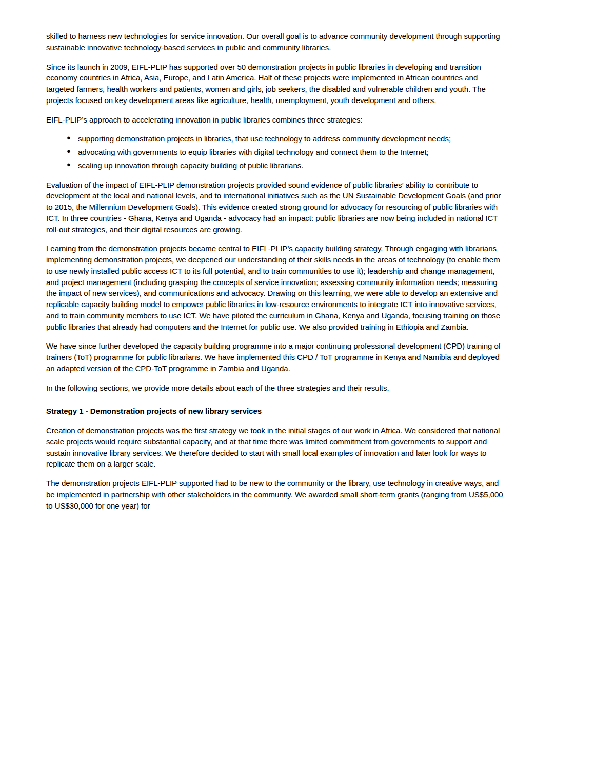skilled to harness new technologies for service innovation. Our overall goal is to advance community development through supporting sustainable innovative technology-based services in public and community libraries.
Since its launch in 2009, EIFL-PLIP has supported over 50 demonstration projects in public libraries in developing and transition economy countries in Africa, Asia, Europe, and Latin America. Half of these projects were implemented in African countries and targeted farmers, health workers and patients, women and girls, job seekers, the disabled and vulnerable children and youth. The projects focused on key development areas like agriculture, health, unemployment, youth development and others.
EIFL-PLIP’s approach to accelerating innovation in public libraries combines three strategies:
supporting demonstration projects in libraries, that use technology to address community development needs;
advocating with governments to equip libraries with digital technology and connect them to the Internet;
scaling up innovation through capacity building of public librarians.
Evaluation of the impact of EIFL-PLIP demonstration projects provided sound evidence of public libraries’ ability to contribute to development at the local and national levels, and to international initiatives such as the UN Sustainable Development Goals (and prior to 2015, the Millennium Development Goals). This evidence created strong ground for advocacy for resourcing of public libraries with ICT. In three countries - Ghana, Kenya and Uganda - advocacy had an impact: public libraries are now being included in national ICT roll-out strategies, and their digital resources are growing.
Learning from the demonstration projects became central to EIFL-PLIP’s capacity building strategy. Through engaging with librarians implementing demonstration projects, we deepened our understanding of their skills needs in the areas of technology (to enable them to use newly installed public access ICT to its full potential, and to train communities to use it); leadership and change management, and project management (including grasping the concepts of service innovation; assessing community information needs; measuring the impact of new services), and communications and advocacy. Drawing on this learning, we were able to develop an extensive and replicable capacity building model to empower public libraries in low-resource environments to integrate ICT into innovative services, and to train community members to use ICT. We have piloted the curriculum in Ghana, Kenya and Uganda, focusing training on those public libraries that already had computers and the Internet for public use. We also provided training in Ethiopia and Zambia.
We have since further developed the capacity building programme into a major continuing professional development (CPD) training of trainers (ToT) programme for public librarians. We have implemented this CPD / ToT programme in Kenya and Namibia and deployed an adapted version of the CPD-ToT programme in Zambia and Uganda.
In the following sections, we provide more details about each of the three strategies and their results.
Strategy 1 - Demonstration projects of new library services
Creation of demonstration projects was the first strategy we took in the initial stages of our work in Africa. We considered that national scale projects would require substantial capacity, and at that time there was limited commitment from governments to support and sustain innovative library services. We therefore decided to start with small local examples of innovation and later look for ways to replicate them on a larger scale.
The demonstration projects EIFL-PLIP supported had to be new to the community or the library, use technology in creative ways, and be implemented in partnership with other stakeholders in the community. We awarded small short-term grants (ranging from US$5,000 to US$30,000 for one year) for